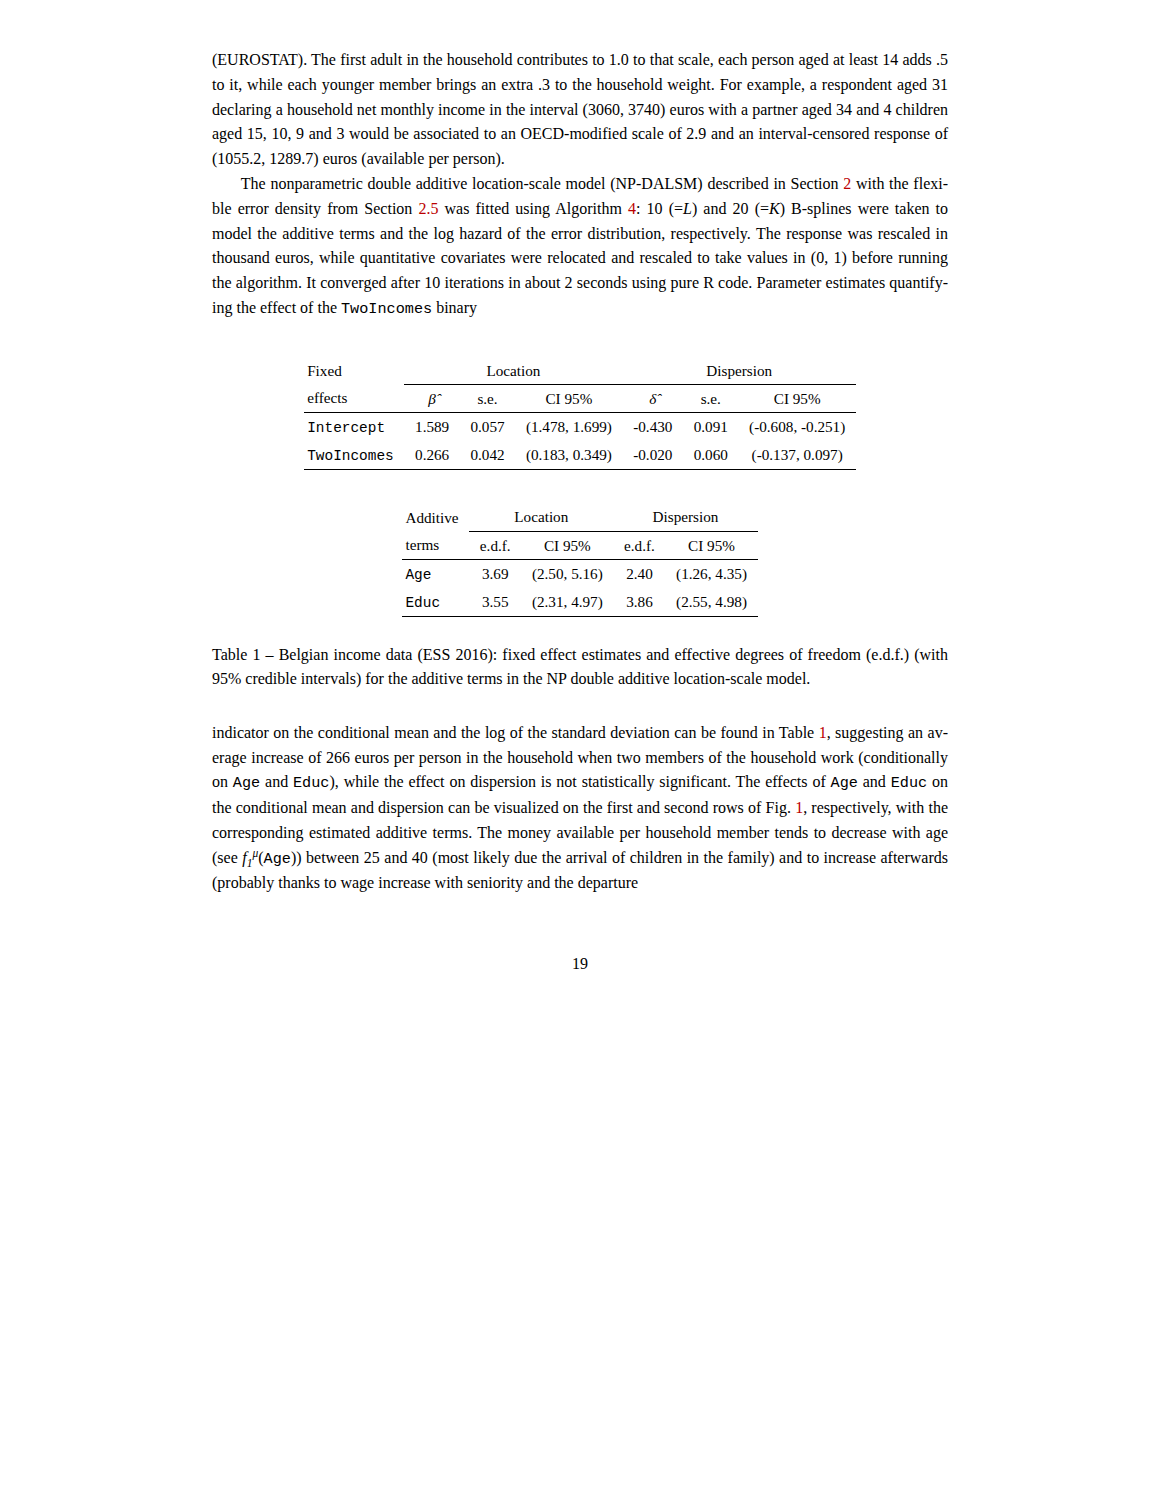(EUROSTAT). The first adult in the household contributes to 1.0 to that scale, each person aged at least 14 adds .5 to it, while each younger member brings an extra .3 to the household weight. For example, a respondent aged 31 declaring a household net monthly income in the interval (3060, 3740) euros with a partner aged 34 and 4 children aged 15, 10, 9 and 3 would be associated to an OECD-modified scale of 2.9 and an interval-censored response of (1055.2, 1289.7) euros (available per person).
The nonparametric double additive location-scale model (NP-DALSM) described in Section 2 with the flexible error density from Section 2.5 was fitted using Algorithm 4: 10 (=L) and 20 (=K) B-splines were taken to model the additive terms and the log hazard of the error distribution, respectively. The response was rescaled in thousand euros, while quantitative covariates were relocated and rescaled to take values in (0, 1) before running the algorithm. It converged after 10 iterations in about 2 seconds using pure R code. Parameter estimates quantifying the effect of the TwoIncomes binary
| Fixed | Location | Dispersion |
| --- | --- | --- |
| effects | β̂ | s.e. | CI 95% | δ̂ | s.e. | CI 95% |
| Intercept | 1.589 | 0.057 | (1.478, 1.699) | -0.430 | 0.091 | (-0.608, -0.251) |
| TwoIncomes | 0.266 | 0.042 | (0.183, 0.349) | -0.020 | 0.060 | (-0.137, 0.097) |
| Additive | Location | Dispersion |
| --- | --- | --- |
| terms | e.d.f. | CI 95% | e.d.f. | CI 95% |
| Age | 3.69 | (2.50, 5.16) | 2.40 | (1.26, 4.35) |
| Educ | 3.55 | (2.31, 4.97) | 3.86 | (2.55, 4.98) |
Table 1 – Belgian income data (ESS 2016): fixed effect estimates and effective degrees of freedom (e.d.f.) (with 95% credible intervals) for the additive terms in the NP double additive location-scale model.
indicator on the conditional mean and the log of the standard deviation can be found in Table 1, suggesting an average increase of 266 euros per person in the household when two members of the household work (conditionally on Age and Educ), while the effect on dispersion is not statistically significant. The effects of Age and Educ on the conditional mean and dispersion can be visualized on the first and second rows of Fig. 1, respectively, with the corresponding estimated additive terms. The money available per household member tends to decrease with age (see f1μ(Age)) between 25 and 40 (most likely due the arrival of children in the family) and to increase afterwards (probably thanks to wage increase with seniority and the departure
19